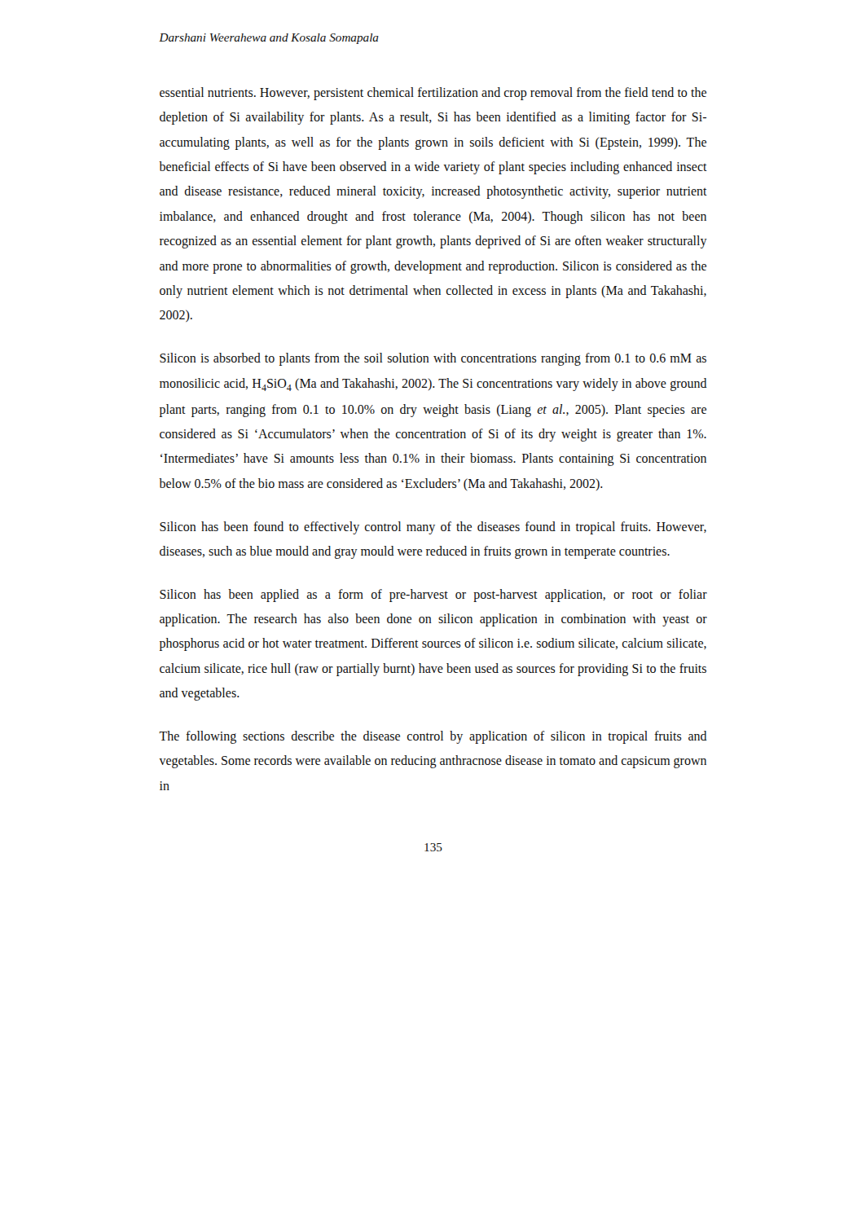Darshani Weerahewa and Kosala Somapala
essential nutrients. However, persistent chemical fertilization and crop removal from the field tend to the depletion of Si availability for plants. As a result, Si has been identified as a limiting factor for Si-accumulating plants, as well as for the plants grown in soils deficient with Si (Epstein, 1999). The beneficial effects of Si have been observed in a wide variety of plant species including enhanced insect and disease resistance, reduced mineral toxicity, increased photosynthetic activity, superior nutrient imbalance, and enhanced drought and frost tolerance (Ma, 2004). Though silicon has not been recognized as an essential element for plant growth, plants deprived of Si are often weaker structurally and more prone to abnormalities of growth, development and reproduction. Silicon is considered as the only nutrient element which is not detrimental when collected in excess in plants (Ma and Takahashi, 2002).
Silicon is absorbed to plants from the soil solution with concentrations ranging from 0.1 to 0.6 mM as monosilicic acid, H4SiO4 (Ma and Takahashi, 2002). The Si concentrations vary widely in above ground plant parts, ranging from 0.1 to 10.0% on dry weight basis (Liang et al., 2005). Plant species are considered as Si ‘Accumulators’ when the concentration of Si of its dry weight is greater than 1%. ‘Intermediates’ have Si amounts less than 0.1% in their biomass. Plants containing Si concentration below 0.5% of the bio mass are considered as ‘Excluders’ (Ma and Takahashi, 2002).
Silicon has been found to effectively control many of the diseases found in tropical fruits. However, diseases, such as blue mould and gray mould were reduced in fruits grown in temperate countries.
Silicon has been applied as a form of pre-harvest or post-harvest application, or root or foliar application. The research has also been done on silicon application in combination with yeast or phosphorus acid or hot water treatment. Different sources of silicon i.e. sodium silicate, calcium silicate, calcium silicate, rice hull (raw or partially burnt) have been used as sources for providing Si to the fruits and vegetables.
The following sections describe the disease control by application of silicon in tropical fruits and vegetables. Some records were available on reducing anthracnose disease in tomato and capsicum grown in
135